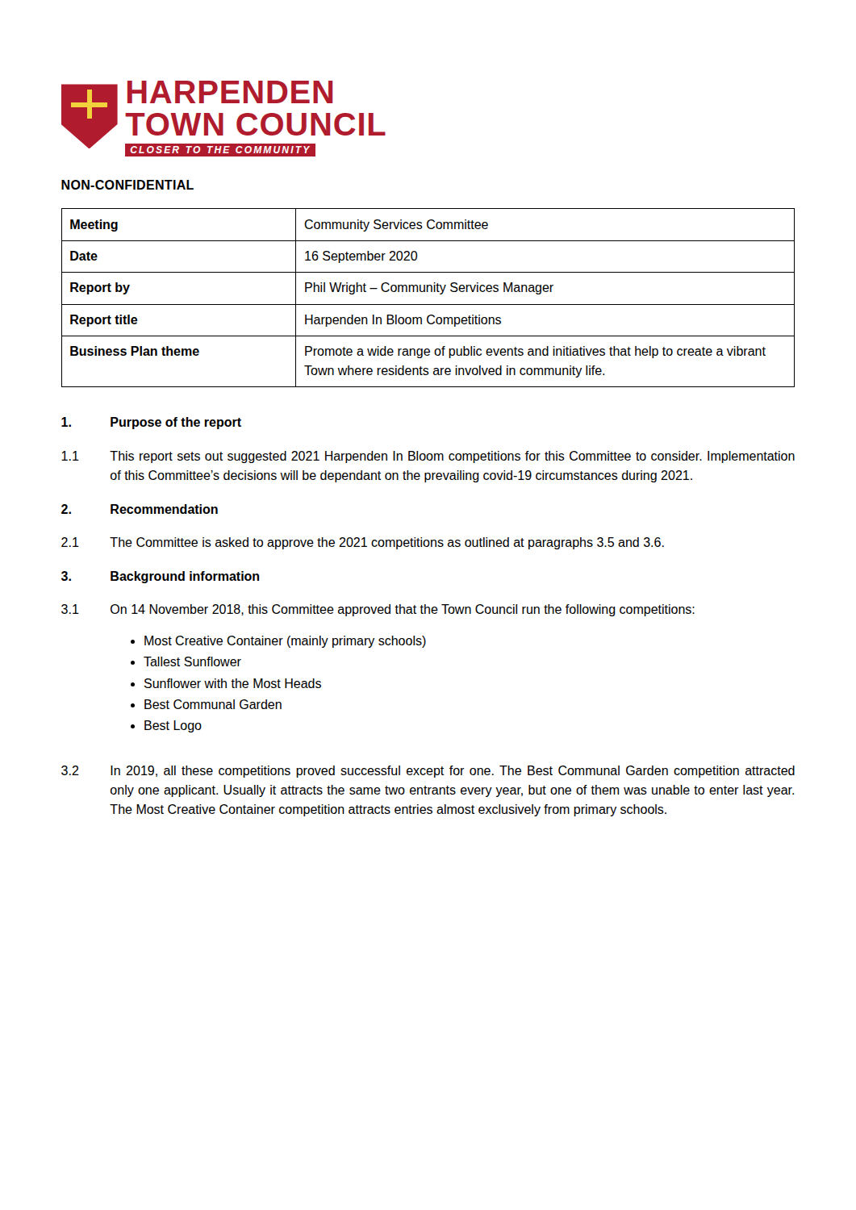HARPENDEN
TOWN COUNCIL
CLOSER TO THE COMMUNITY
NON-CONFIDENTIAL
| Meeting | Community Services Committee |
| Date | 16 September 2020 |
| Report by | Phil Wright – Community Services Manager |
| Report title | Harpenden In Bloom Competitions |
| Business Plan theme | Promote a wide range of public events and initiatives that help to create a vibrant Town where residents are involved in community life. |
1.
Purpose of the report
1.1
This report sets out suggested 2021 Harpenden In Bloom competitions for this Committee to consider. Implementation of this Committee’s decisions will be dependant on the prevailing covid-19 circumstances during 2021.
2.
Recommendation
2.1
The Committee is asked to approve the 2021 competitions as outlined at paragraphs 3.5 and 3.6.
3.
Background information
3.1
On 14 November 2018, this Committee approved that the Town Council run the following competitions:
Most Creative Container (mainly primary schools)
Tallest Sunflower
Sunflower with the Most Heads
Best Communal Garden
Best Logo
3.2
In 2019, all these competitions proved successful except for one. The Best Communal Garden competition attracted only one applicant. Usually it attracts the same two entrants every year, but one of them was unable to enter last year. The Most Creative Container competition attracts entries almost exclusively from primary schools.